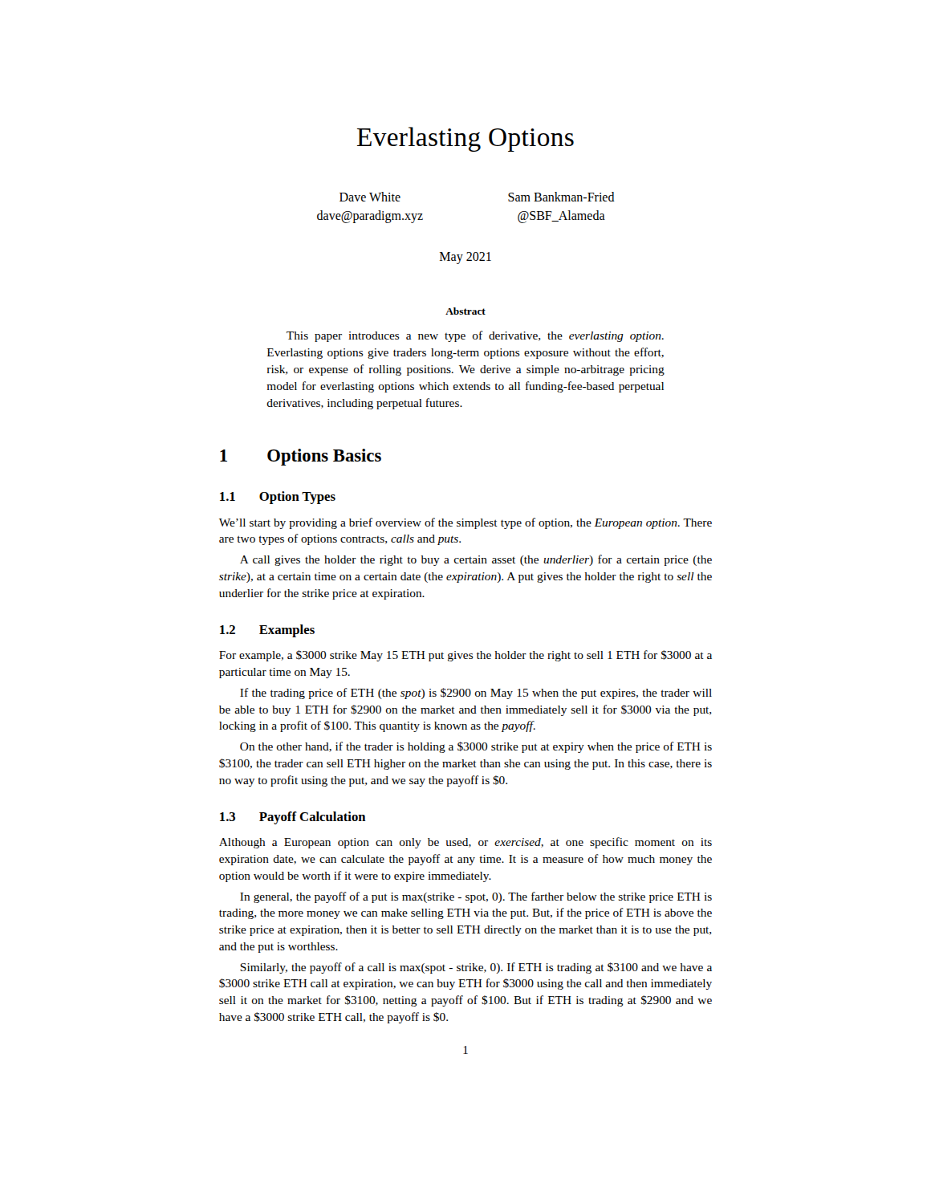Everlasting Options
| Dave White dave@paradigm.xyz | Sam Bankman-Fried @SBF_Alameda |
May 2021
Abstract
This paper introduces a new type of derivative, the everlasting option. Everlasting options give traders long-term options exposure without the effort, risk, or expense of rolling positions. We derive a simple no-arbitrage pricing model for everlasting options which extends to all funding-fee-based perpetual derivatives, including perpetual futures.
1 Options Basics
1.1 Option Types
We’ll start by providing a brief overview of the simplest type of option, the European option. There are two types of options contracts, calls and puts.
A call gives the holder the right to buy a certain asset (the underlier) for a certain price (the strike), at a certain time on a certain date (the expiration). A put gives the holder the right to sell the underlier for the strike price at expiration.
1.2 Examples
For example, a $3000 strike May 15 ETH put gives the holder the right to sell 1 ETH for $3000 at a particular time on May 15.
If the trading price of ETH (the spot) is $2900 on May 15 when the put expires, the trader will be able to buy 1 ETH for $2900 on the market and then immediately sell it for $3000 via the put, locking in a profit of $100. This quantity is known as the payoff.
On the other hand, if the trader is holding a $3000 strike put at expiry when the price of ETH is $3100, the trader can sell ETH higher on the market than she can using the put. In this case, there is no way to profit using the put, and we say the payoff is $0.
1.3 Payoff Calculation
Although a European option can only be used, or exercised, at one specific moment on its expiration date, we can calculate the payoff at any time. It is a measure of how much money the option would be worth if it were to expire immediately.
In general, the payoff of a put is max(strike - spot, 0). The farther below the strike price ETH is trading, the more money we can make selling ETH via the put. But, if the price of ETH is above the strike price at expiration, then it is better to sell ETH directly on the market than it is to use the put, and the put is worthless.
Similarly, the payoff of a call is max(spot - strike, 0). If ETH is trading at $3100 and we have a $3000 strike ETH call at expiration, we can buy ETH for $3000 using the call and then immediately sell it on the market for $3100, netting a payoff of $100. But if ETH is trading at $2900 and we have a $3000 strike ETH call, the payoff is $0.
1